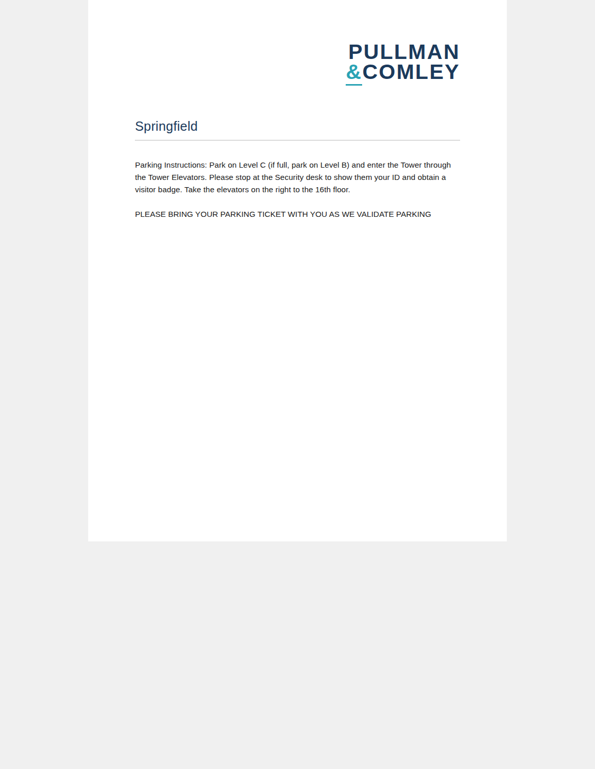PULLMAN &COMLEY
Springfield
Parking Instructions: Park on Level C (if full, park on Level B) and enter the Tower through the Tower Elevators. Please stop at the Security desk to show them your ID and obtain a visitor badge. Take the elevators on the right to the 16th floor.
PLEASE BRING YOUR PARKING TICKET WITH YOU AS WE VALIDATE PARKING